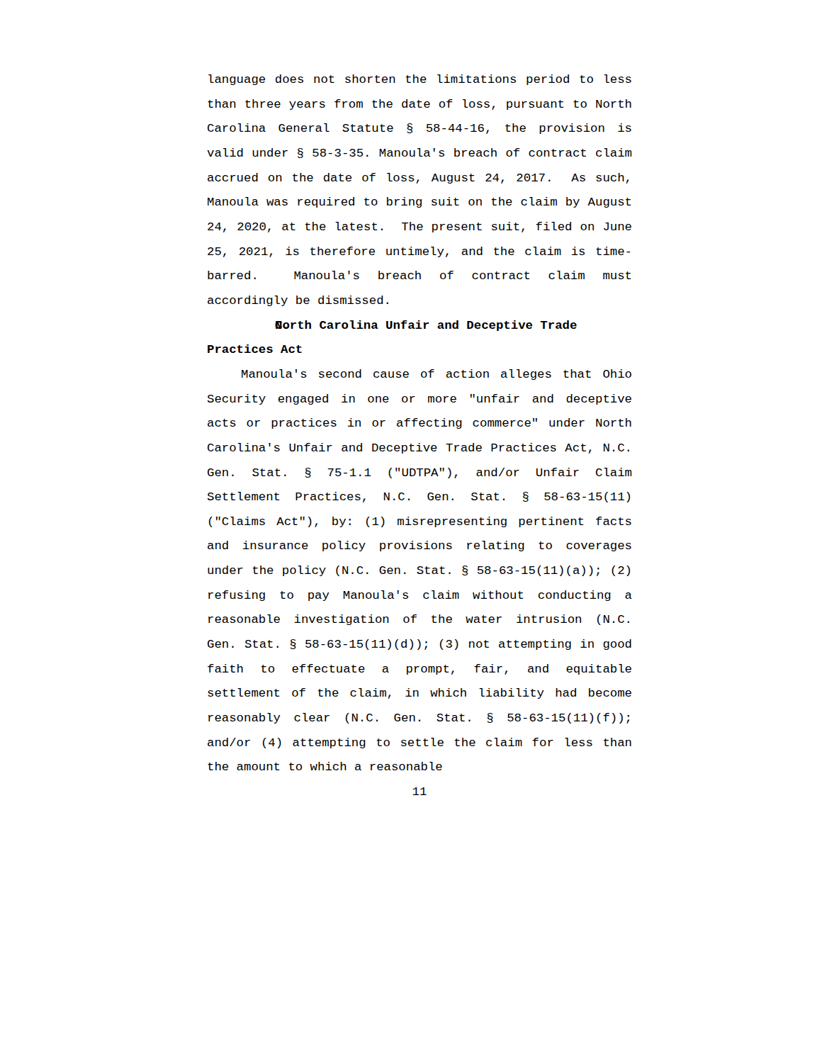language does not shorten the limitations period to less than three years from the date of loss, pursuant to North Carolina General Statute § 58-44-16, the provision is valid under § 58-3-35. Manoula's breach of contract claim accrued on the date of loss, August 24, 2017. As such, Manoula was required to bring suit on the claim by August 24, 2020, at the latest. The present suit, filed on June 25, 2021, is therefore untimely, and the claim is time-barred. Manoula's breach of contract claim must accordingly be dismissed.
C. North Carolina Unfair and Deceptive Trade Practices Act
Manoula's second cause of action alleges that Ohio Security engaged in one or more "unfair and deceptive acts or practices in or affecting commerce" under North Carolina's Unfair and Deceptive Trade Practices Act, N.C. Gen. Stat. § 75-1.1 ("UDTPA"), and/or Unfair Claim Settlement Practices, N.C. Gen. Stat. § 58-63-15(11) ("Claims Act"), by: (1) misrepresenting pertinent facts and insurance policy provisions relating to coverages under the policy (N.C. Gen. Stat. § 58-63-15(11)(a)); (2) refusing to pay Manoula's claim without conducting a reasonable investigation of the water intrusion (N.C. Gen. Stat. § 58-63-15(11)(d)); (3) not attempting in good faith to effectuate a prompt, fair, and equitable settlement of the claim, in which liability had become reasonably clear (N.C. Gen. Stat. § 58-63-15(11)(f)); and/or (4) attempting to settle the claim for less than the amount to which a reasonable
11